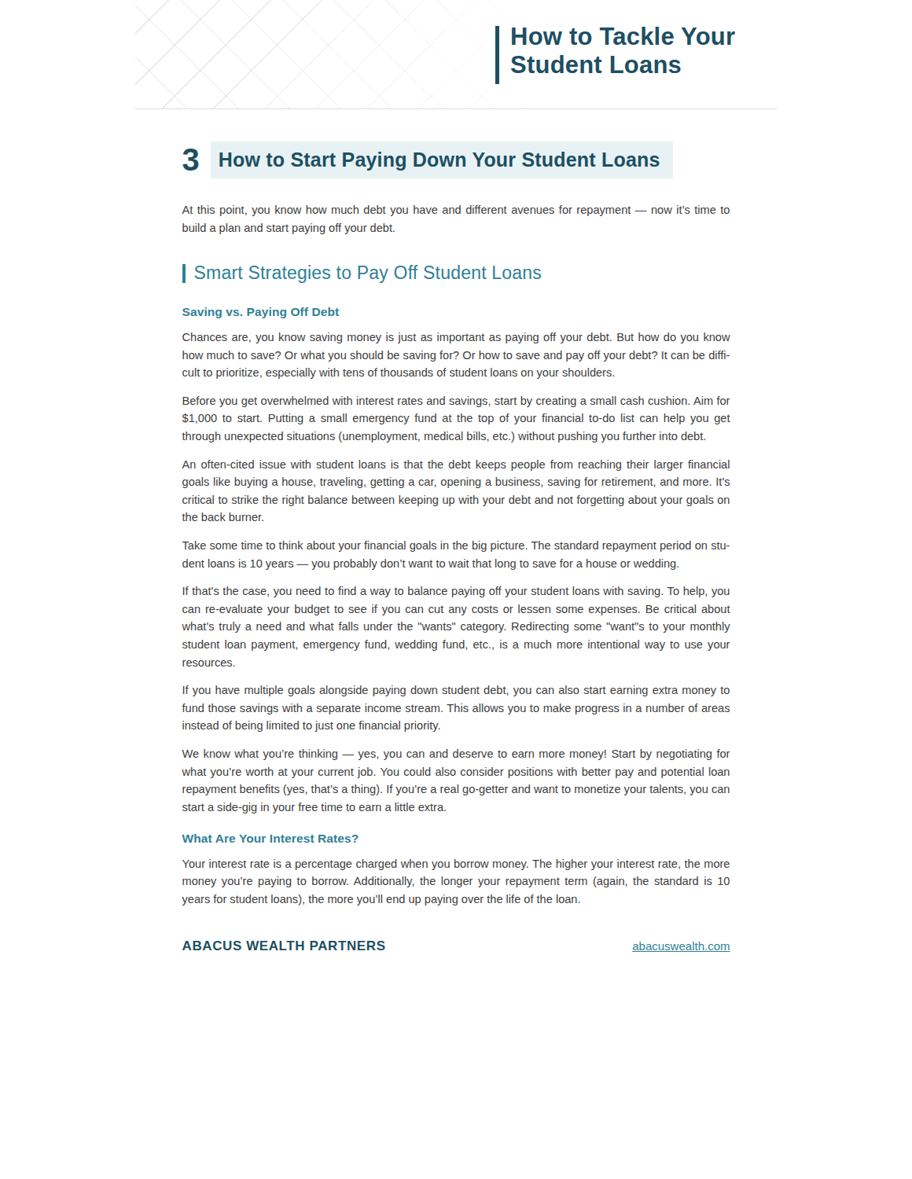How to Tackle Your
Student Loans
3
How to Start Paying Down Your Student Loans
At this point, you know how much debt you have and different avenues for repayment — now it’s time to build a plan and start paying off your debt.
Smart Strategies to Pay Off Student Loans
Saving vs. Paying Off Debt
Chances are, you know saving money is just as important as paying off your debt. But how do you know how much to save? Or what you should be saving for? Or how to save and pay off your debt? It can be difficult to prioritize, especially with tens of thousands of student loans on your shoulders.
Before you get overwhelmed with interest rates and savings, start by creating a small cash cushion. Aim for $1,000 to start. Putting a small emergency fund at the top of your financial to-do list can help you get through unexpected situations (unemployment, medical bills, etc.) without pushing you further into debt.
An often-cited issue with student loans is that the debt keeps people from reaching their larger financial goals like buying a house, traveling, getting a car, opening a business, saving for retirement, and more. It's critical to strike the right balance between keeping up with your debt and not forgetting about your goals on the back burner.
Take some time to think about your financial goals in the big picture. The standard repayment period on student loans is 10 years — you probably don’t want to wait that long to save for a house or wedding.
If that's the case, you need to find a way to balance paying off your student loans with saving. To help, you can re-evaluate your budget to see if you can cut any costs or lessen some expenses. Be critical about what’s truly a need and what falls under the "wants" category. Redirecting some "want"s to your monthly student loan payment, emergency fund, wedding fund, etc., is a much more intentional way to use your resources.
If you have multiple goals alongside paying down student debt, you can also start earning extra money to fund those savings with a separate income stream. This allows you to make progress in a number of areas instead of being limited to just one financial priority.
We know what you’re thinking — yes, you can and deserve to earn more money! Start by negotiating for what you’re worth at your current job. You could also consider positions with better pay and potential loan repayment benefits (yes, that’s a thing). If you’re a real go-getter and want to monetize your talents, you can start a side-gig in your free time to earn a little extra.
What Are Your Interest Rates?
Your interest rate is a percentage charged when you borrow money. The higher your interest rate, the more money you’re paying to borrow. Additionally, the longer your repayment term (again, the standard is 10 years for student loans), the more you’ll end up paying over the life of the loan.
ABACUS WEALTH PARTNERS
abacuswealth.com